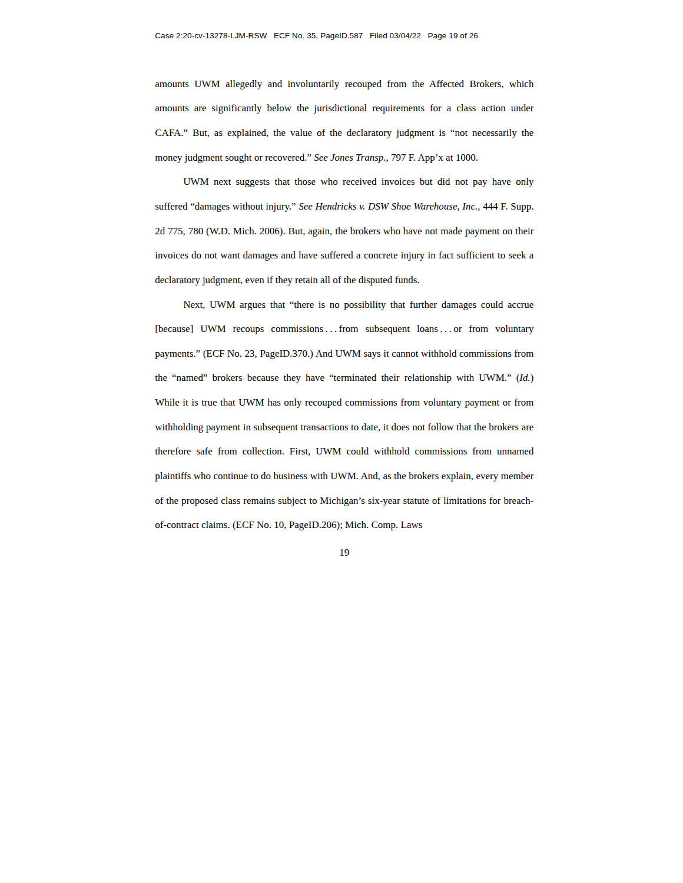Case 2:20-cv-13278-LJM-RSW ECF No. 35, PageID.587 Filed 03/04/22 Page 19 of 26
amounts UWM allegedly and involuntarily recouped from the Affected Brokers, which amounts are significantly below the jurisdictional requirements for a class action under CAFA.” But, as explained, the value of the declaratory judgment is “not necessarily the money judgment sought or recovered.” See Jones Transp., 797 F. App’x at 1000.
UWM next suggests that those who received invoices but did not pay have only suffered “damages without injury.” See Hendricks v. DSW Shoe Warehouse, Inc., 444 F. Supp. 2d 775, 780 (W.D. Mich. 2006). But, again, the brokers who have not made payment on their invoices do not want damages and have suffered a concrete injury in fact sufficient to seek a declaratory judgment, even if they retain all of the disputed funds.
Next, UWM argues that “there is no possibility that further damages could accrue [because] UWM recoups commissions . . . from subsequent loans . . . or from voluntary payments.” (ECF No. 23, PageID.370.) And UWM says it cannot withhold commissions from the “named” brokers because they have “terminated their relationship with UWM.” (Id.) While it is true that UWM has only recouped commissions from voluntary payment or from withholding payment in subsequent transactions to date, it does not follow that the brokers are therefore safe from collection. First, UWM could withhold commissions from unnamed plaintiffs who continue to do business with UWM. And, as the brokers explain, every member of the proposed class remains subject to Michigan’s six-year statute of limitations for breach-of-contract claims. (ECF No. 10, PageID.206); Mich. Comp. Laws
19